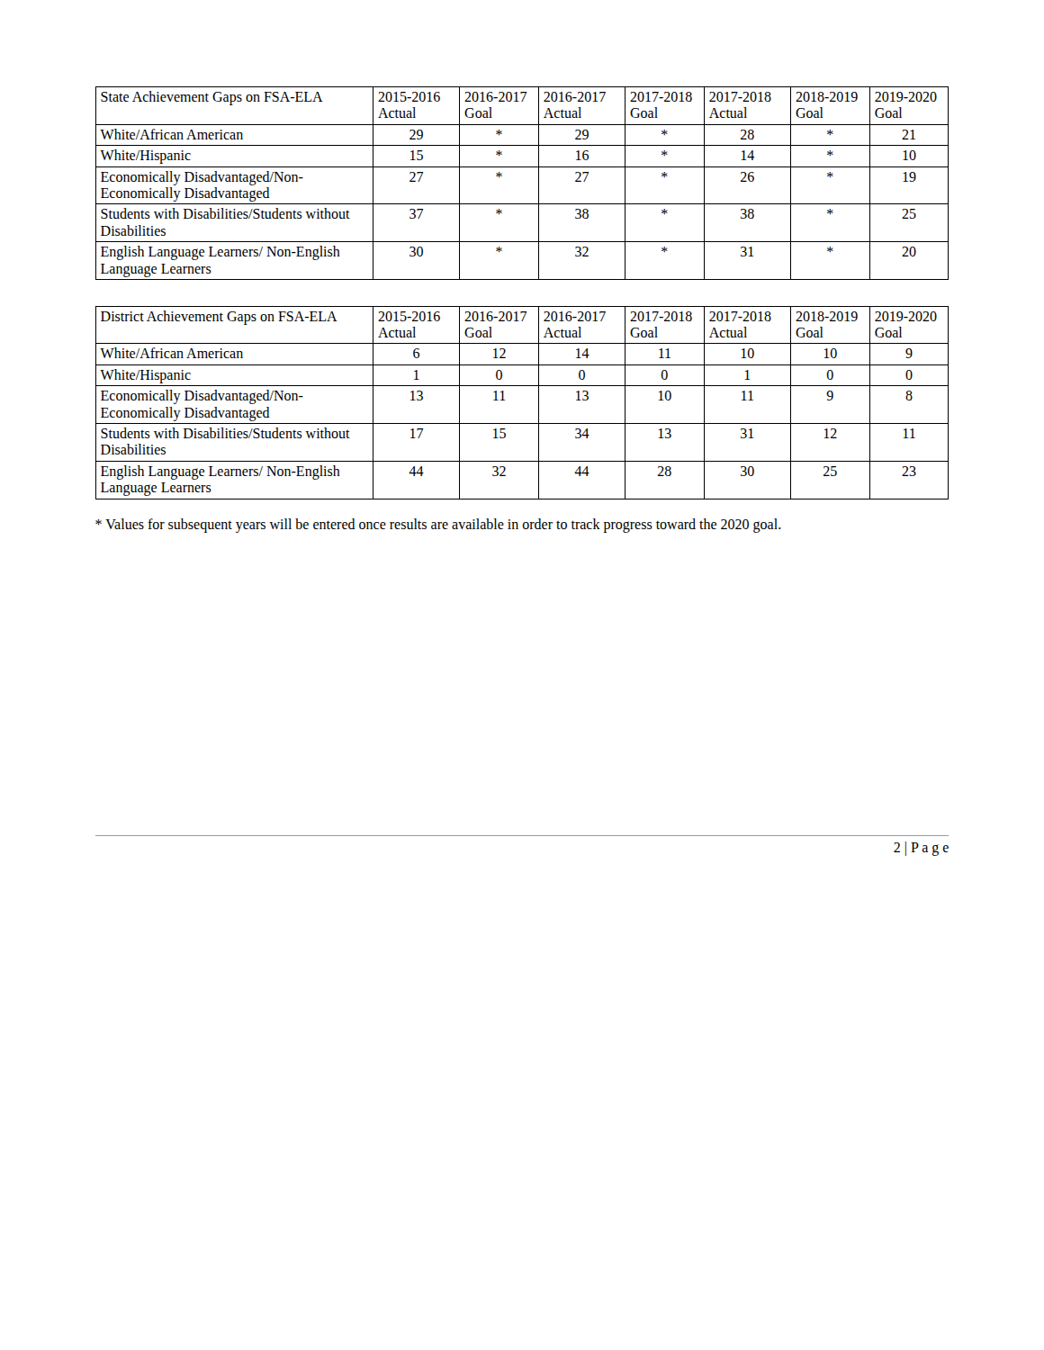| State Achievement Gaps on FSA-ELA | 2015-2016 Actual | 2016-2017 Goal | 2016-2017 Actual | 2017-2018 Goal | 2017-2018 Actual | 2018-2019 Goal | 2019-2020 Goal |
| --- | --- | --- | --- | --- | --- | --- | --- |
| White/African American | 29 | * | 29 | * | 28 | * | 21 |
| White/Hispanic | 15 | * | 16 | * | 14 | * | 10 |
| Economically Disadvantaged/Non-Economically Disadvantaged | 27 | * | 27 | * | 26 | * | 19 |
| Students with Disabilities/Students without Disabilities | 37 | * | 38 | * | 38 | * | 25 |
| English Language Learners/ Non-English Language Learners | 30 | * | 32 | * | 31 | * | 20 |
| District Achievement Gaps on FSA-ELA | 2015-2016 Actual | 2016-2017 Goal | 2016-2017 Actual | 2017-2018 Goal | 2017-2018 Actual | 2018-2019 Goal | 2019-2020 Goal |
| --- | --- | --- | --- | --- | --- | --- | --- |
| White/African American | 6 | 12 | 14 | 11 | 10 | 10 | 9 |
| White/Hispanic | 1 | 0 | 0 | 0 | 1 | 0 | 0 |
| Economically Disadvantaged/Non-Economically Disadvantaged | 13 | 11 | 13 | 10 | 11 | 9 | 8 |
| Students with Disabilities/Students without Disabilities | 17 | 15 | 34 | 13 | 31 | 12 | 11 |
| English Language Learners/ Non-English Language Learners | 44 | 32 | 44 | 28 | 30 | 25 | 23 |
* Values for subsequent years will be entered once results are available in order to track progress toward the 2020 goal.
2 | P a g e